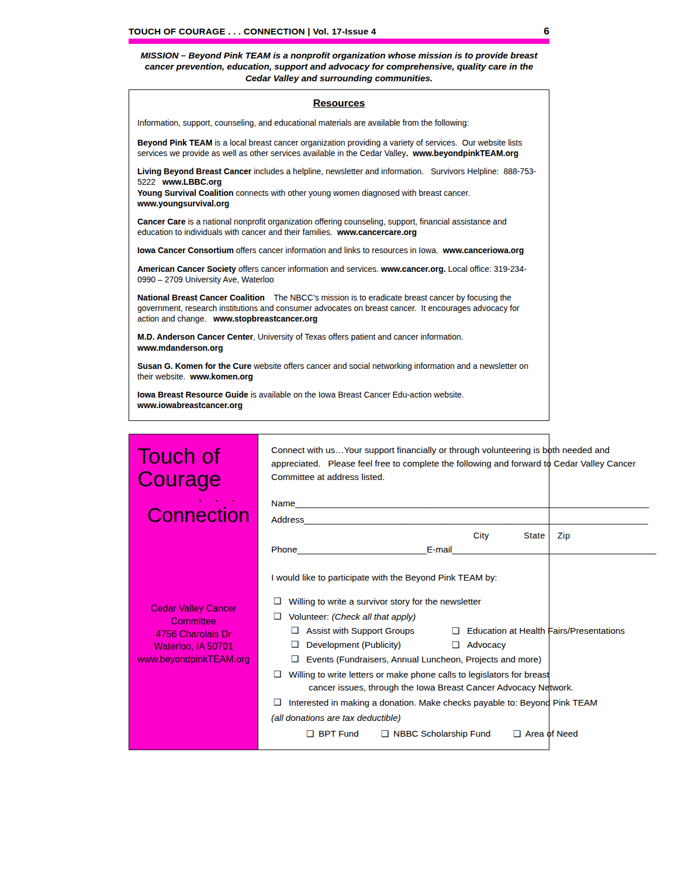TOUCH OF COURAGE . . . CONNECTION | Vol. 17-Issue 4
6
MISSION – Beyond Pink TEAM is a nonprofit organization whose mission is to provide breast cancer prevention, education, support and advocacy for comprehensive, quality care in the Cedar Valley and surrounding communities.
Resources
Information, support, counseling, and educational materials are available from the following:
Beyond Pink TEAM is a local breast cancer organization providing a variety of services. Our website lists services we provide as well as other services available in the Cedar Valley. www.beyondpinkTEAM.org
Living Beyond Breast Cancer includes a helpline, newsletter and information. Survivors Helpline: 888-753-5222 www.LBBC.org
Young Survival Coalition connects with other young women diagnosed with breast cancer. www.youngsurvival.org
Cancer Care is a national nonprofit organization offering counseling, support, financial assistance and education to individuals with cancer and their families. www.cancercare.org
Iowa Cancer Consortium offers cancer information and links to resources in Iowa. www.canceriowa.org
American Cancer Society offers cancer information and services. www.cancer.org. Local office: 319-234-0990 – 2709 University Ave, Waterloo
National Breast Cancer Coalition The NBCC’s mission is to eradicate breast cancer by focusing the government, research institutions and consumer advocates on breast cancer. It encourages advocacy for action and change. www.stopbreastcancer.org
M.D. Anderson Cancer Center, University of Texas offers patient and cancer information. www.mdanderson.org
Susan G. Komen for the Cure website offers cancer and social networking information and a newsletter on their website. www.komen.org
Iowa Breast Resource Guide is available on the Iowa Breast Cancer Edu-action website. www.iowabreastcancer.org
Touch of Courage · · · Connection
Cedar Valley Cancer
Committee
4756 Charolais Dr
Waterloo, IA 50701
www.beyondpinkTEAM.org
Connect with us…Your support financially or through volunteering is both needed and appreciated. Please feel free to complete the following and forward to Cedar Valley Cancer Committee at address listed.
Name_______________________________________________________________________
Address_____________________________________________________________________
City State Zip
Phone__________________________E-mail_________________________________________
I would like to participate with the Beyond Pink TEAM by:
Willing to write a survivor story for the newsletter
Volunteer: (Check all that apply)
Assist with Support Groups ❑ Education at Health Fairs/Presentations
Development (Publicity) ❑ Advocacy
Events (Fundraisers, Annual Luncheon, Projects and more)
Willing to write letters or make phone calls to legislators for breast
cancer issues, through the Iowa Breast Cancer Advocacy Network.
Interested in making a donation. Make checks payable to: Beyond Pink TEAM
(all donations are tax deductible)
BPT Fund NBBC Scholarship Fund Area of Need